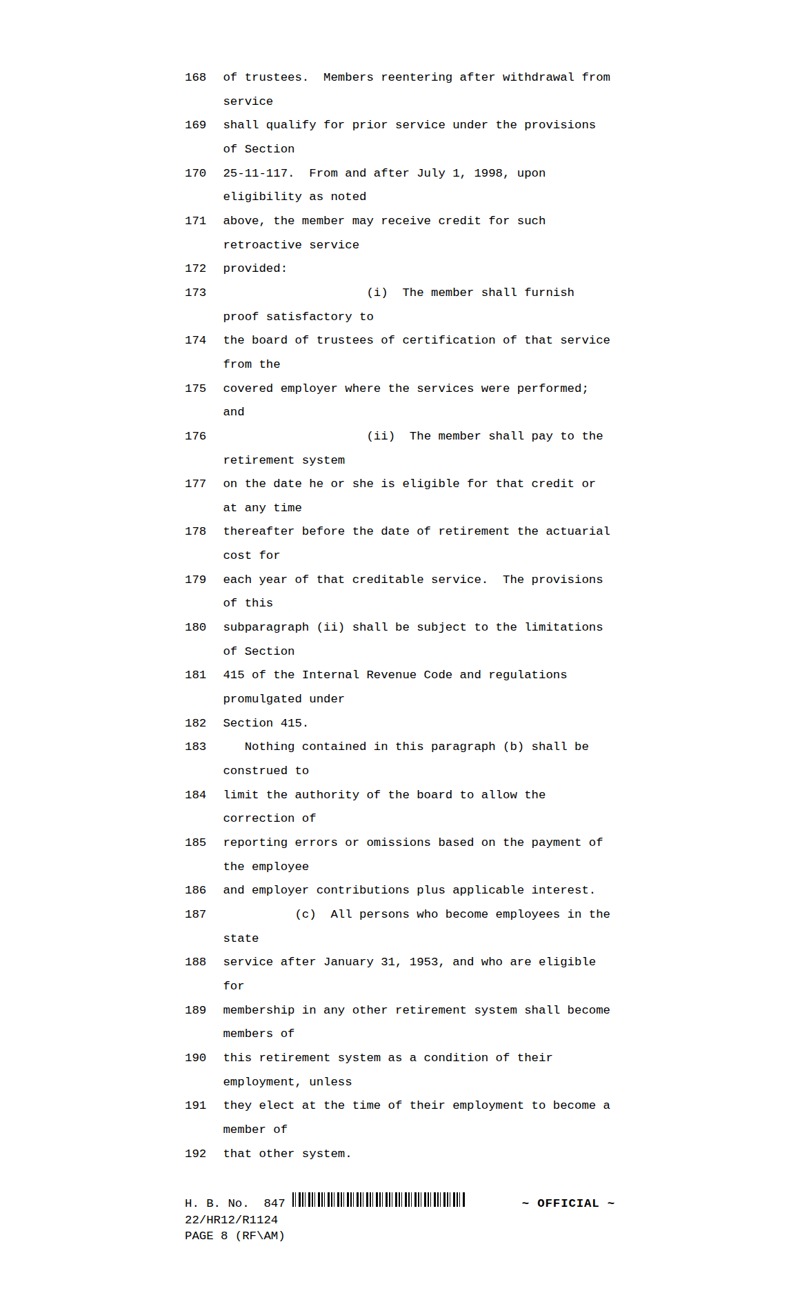168 of trustees. Members reentering after withdrawal from service
169 shall qualify for prior service under the provisions of Section
17025-11-117. From and after July 1, 1998, upon eligibility as noted
171 above, the member may receive credit for such retroactive service
172 provided:
173 (i) The member shall furnish proof satisfactory to
174 the board of trustees of certification of that service from the
175 covered employer where the services were performed; and
176 (ii) The member shall pay to the retirement system
177 on the date he or she is eligible for that credit or at any time
178 thereafter before the date of retirement the actuarial cost for
179 each year of that creditable service. The provisions of this
180 subparagraph (ii) shall be subject to the limitations of Section
181415 of the Internal Revenue Code and regulations promulgated under
182 Section 415.
183 Nothing contained in this paragraph (b) shall be construed to
184 limit the authority of the board to allow the correction of
185 reporting errors or omissions based on the payment of the employee
186 and employer contributions plus applicable interest.
187 (c) All persons who become employees in the state
188 service after January 31, 1953, and who are eligible for
189 membership in any other retirement system shall become members of
190 this retirement system as a condition of their employment, unless
191 they elect at the time of their employment to become a member of
192 that other system.
H. B. No. 847 ~ OFFICIAL ~
22/HR12/R1124
PAGE 8 (RF\AM)